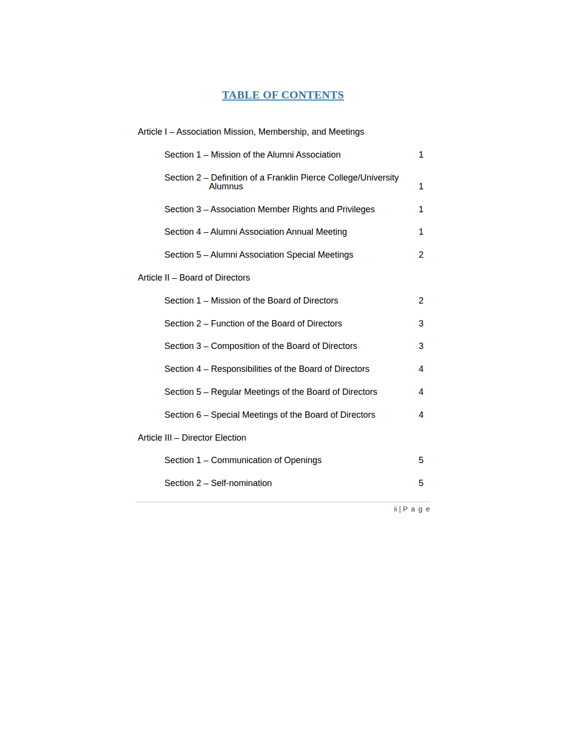TABLE OF CONTENTS
Article I – Association Mission, Membership, and Meetings
Section 1 – Mission of the Alumni Association 1
Section 2 – Definition of a Franklin Pierce College/University Alumnus 1
Section 3 – Association Member Rights and Privileges 1
Section 4 – Alumni Association Annual Meeting 1
Section 5 – Alumni Association Special Meetings 2
Article II – Board of Directors
Section 1 – Mission of the Board of Directors 2
Section 2 – Function of the Board of Directors 3
Section 3 – Composition of the Board of Directors 3
Section 4 – Responsibilities of the Board of Directors 4
Section 5 – Regular Meetings of the Board of Directors 4
Section 6 – Special Meetings of the Board of Directors 4
Article III – Director Election
Section 1 – Communication of Openings 5
Section 2 – Self-nomination 5
ii | P a g e